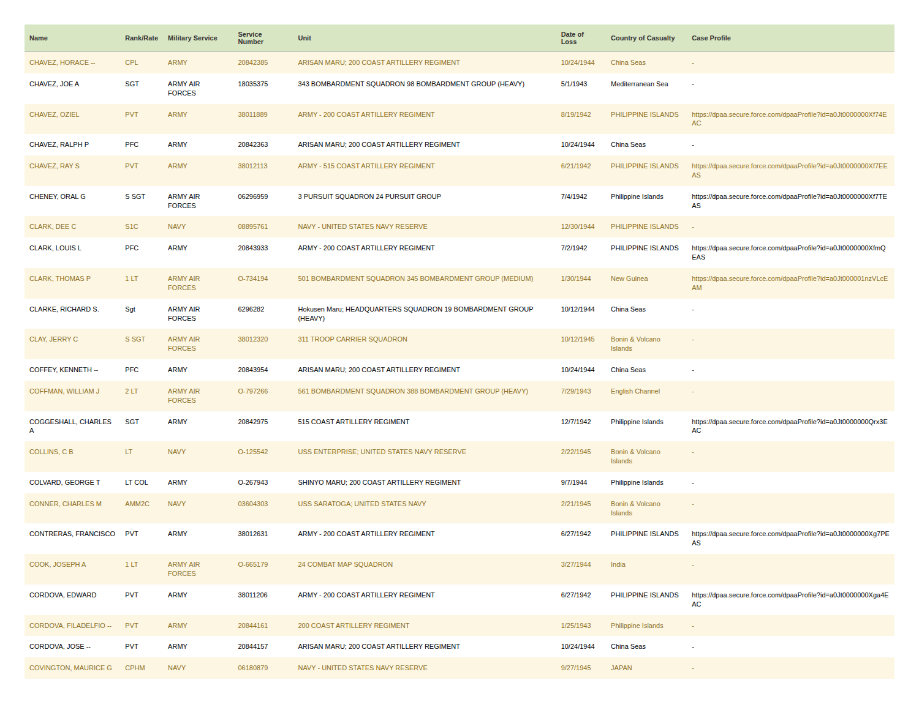| Name | Rank/Rate | Military Service | Service Number | Unit | Date of Loss | Country of Casualty | Case Profile |
| --- | --- | --- | --- | --- | --- | --- | --- |
| CHAVEZ, HORACE -- | CPL | ARMY | 20842385 | ARISAN MARU; 200 COAST ARTILLERY REGIMENT | 10/24/1944 | China Seas | - |
| CHAVEZ, JOE A | SGT | ARMY AIR FORCES | 18035375 | 343 BOMBARDMENT SQUADRON 98 BOMBARDMENT GROUP (HEAVY) | 5/1/1943 | Mediterranean Sea | - |
| CHAVEZ, OZIEL | PVT | ARMY | 38011889 | ARMY - 200 COAST ARTILLERY REGIMENT | 8/19/1942 | PHILIPPINE ISLANDS | https://dpaa.secure.force.com/dpaaProfile?id=a0Jt0000000Xf74EAC |
| CHAVEZ, RALPH P | PFC | ARMY | 20842363 | ARISAN MARU; 200 COAST ARTILLERY REGIMENT | 10/24/1944 | China Seas | - |
| CHAVEZ, RAY S | PVT | ARMY | 38012113 | ARMY - 515 COAST ARTILLERY REGIMENT | 6/21/1942 | PHILIPPINE ISLANDS | https://dpaa.secure.force.com/dpaaProfile?id=a0Jt0000000Xf7EEAS |
| CHENEY, ORAL G | S SGT | ARMY AIR FORCES | 06296959 | 3 PURSUIT SQUADRON 24 PURSUIT GROUP | 7/4/1942 | Philippine Islands | https://dpaa.secure.force.com/dpaaProfile?id=a0Jt0000000Xf7TEAS |
| CLARK, DEE C | S1C | NAVY | 08895761 | NAVY - UNITED STATES NAVY RESERVE | 12/30/1944 | PHILIPPINE ISLANDS | - |
| CLARK, LOUIS L | PFC | ARMY | 20843933 | ARMY - 200 COAST ARTILLERY REGIMENT | 7/2/1942 | PHILIPPINE ISLANDS | https://dpaa.secure.force.com/dpaaProfile?id=a0Jt0000000XfmQEAS |
| CLARK, THOMAS P | 1 LT | ARMY AIR FORCES | O-734194 | 501 BOMBARDMENT SQUADRON 345 BOMBARDMENT GROUP (MEDIUM) | 1/30/1944 | New Guinea | https://dpaa.secure.force.com/dpaaProfile?id=a0Jt000001nzVLcEAM |
| CLARKE, RICHARD S. | Sgt | ARMY AIR FORCES | 6296282 | Hokusen Maru; HEADQUARTERS SQUADRON 19 BOMBARDMENT GROUP (HEAVY) | 10/12/1944 | China Seas | - |
| CLAY, JERRY C | S SGT | ARMY AIR FORCES | 38012320 | 311 TROOP CARRIER SQUADRON | 10/12/1945 | Bonin & Volcano Islands | - |
| COFFEY, KENNETH -- | PFC | ARMY | 20843954 | ARISAN MARU; 200 COAST ARTILLERY REGIMENT | 10/24/1944 | China Seas | - |
| COFFMAN, WILLIAM J | 2 LT | ARMY AIR FORCES | O-797266 | 561 BOMBARDMENT SQUADRON 388 BOMBARDMENT GROUP (HEAVY) | 7/29/1943 | English Channel | - |
| COGGESHALL, CHARLES A | SGT | ARMY | 20842975 | 515 COAST ARTILLERY REGIMENT | 12/7/1942 | Philippine Islands | https://dpaa.secure.force.com/dpaaProfile?id=a0Jt0000000Qrx3EAC |
| COLLINS, C B | LT | NAVY | O-125542 | USS ENTERPRISE; UNITED STATES NAVY RESERVE | 2/22/1945 | Bonin & Volcano Islands | - |
| COLVARD, GEORGE T | LT COL | ARMY | O-267943 | SHINYO MARU; 200 COAST ARTILLERY REGIMENT | 9/7/1944 | Philippine Islands | - |
| CONNER, CHARLES M | AMM2C | NAVY | 03604303 | USS SARATOGA; UNITED STATES NAVY | 2/21/1945 | Bonin & Volcano Islands | - |
| CONTRERAS, FRANCISCO | PVT | ARMY | 38012631 | ARMY - 200 COAST ARTILLERY REGIMENT | 6/27/1942 | PHILIPPINE ISLANDS | https://dpaa.secure.force.com/dpaaProfile?id=a0Jt0000000Xg7PEAS |
| COOK, JOSEPH A | 1 LT | ARMY AIR FORCES | O-665179 | 24 COMBAT MAP SQUADRON | 3/27/1944 | India | - |
| CORDOVA, EDWARD | PVT | ARMY | 38011206 | ARMY - 200 COAST ARTILLERY REGIMENT | 6/27/1942 | PHILIPPINE ISLANDS | https://dpaa.secure.force.com/dpaaProfile?id=a0Jt0000000Xga4EAC |
| CORDOVA, FILADELFIO -- | PVT | ARMY | 20844161 | 200 COAST ARTILLERY REGIMENT | 1/25/1943 | Philippine Islands | - |
| CORDOVA, JOSE -- | PVT | ARMY | 20844157 | ARISAN MARU; 200 COAST ARTILLERY REGIMENT | 10/24/1944 | China Seas | - |
| COVINGTON, MAURICE G | CPHM | NAVY | 06180879 | NAVY - UNITED STATES NAVY RESERVE | 9/27/1945 | JAPAN | - |